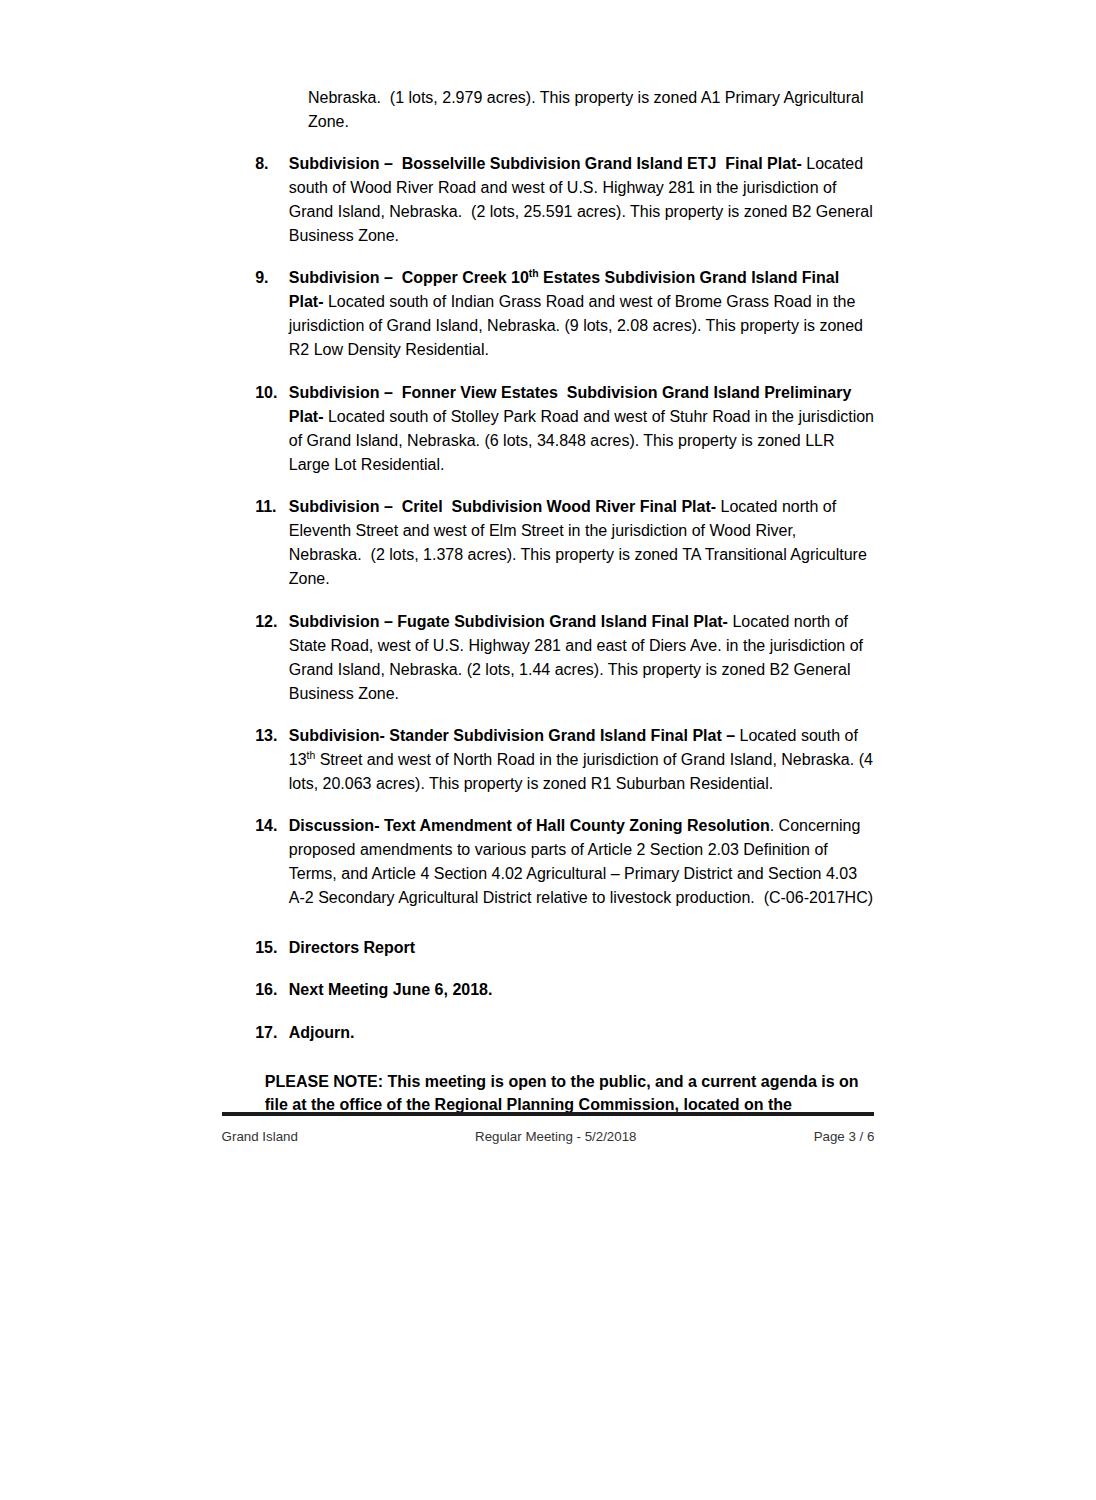Nebraska. (1 lots, 2.979 acres). This property is zoned A1 Primary Agricultural Zone.
8. Subdivision – Bosselville Subdivision Grand Island ETJ Final Plat- Located south of Wood River Road and west of U.S. Highway 281 in the jurisdiction of Grand Island, Nebraska. (2 lots, 25.591 acres). This property is zoned B2 General Business Zone.
9. Subdivision – Copper Creek 10th Estates Subdivision Grand Island Final Plat- Located south of Indian Grass Road and west of Brome Grass Road in the jurisdiction of Grand Island, Nebraska. (9 lots, 2.08 acres). This property is zoned R2 Low Density Residential.
10. Subdivision – Fonner View Estates Subdivision Grand Island Preliminary Plat- Located south of Stolley Park Road and west of Stuhr Road in the jurisdiction of Grand Island, Nebraska. (6 lots, 34.848 acres). This property is zoned LLR Large Lot Residential.
11. Subdivision – Critel Subdivision Wood River Final Plat- Located north of Eleventh Street and west of Elm Street in the jurisdiction of Wood River, Nebraska. (2 lots, 1.378 acres). This property is zoned TA Transitional Agriculture Zone.
12. Subdivision – Fugate Subdivision Grand Island Final Plat- Located north of State Road, west of U.S. Highway 281 and east of Diers Ave. in the jurisdiction of Grand Island, Nebraska. (2 lots, 1.44 acres). This property is zoned B2 General Business Zone.
13. Subdivision- Stander Subdivision Grand Island Final Plat – Located south of 13th Street and west of North Road in the jurisdiction of Grand Island, Nebraska. (4 lots, 20.063 acres). This property is zoned R1 Suburban Residential.
14. Discussion- Text Amendment of Hall County Zoning Resolution. Concerning proposed amendments to various parts of Article 2 Section 2.03 Definition of Terms, and Article 4 Section 4.02 Agricultural – Primary District and Section 4.03 A-2 Secondary Agricultural District relative to livestock production. (C-06-2017HC)
15. Directors Report
16. Next Meeting June 6, 2018.
17. Adjourn.
PLEASE NOTE: This meeting is open to the public, and a current agenda is on file at the office of the Regional Planning Commission, located on the
Grand Island Regular Meeting - 5/2/2018 Page 3 / 6